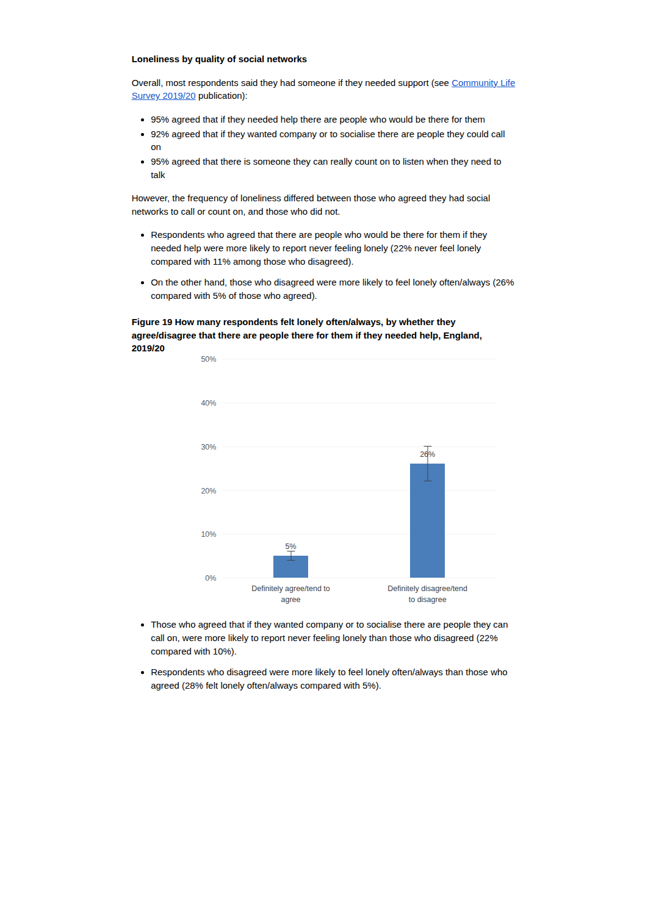Loneliness by quality of social networks
Overall, most respondents said they had someone if they needed support (see Community Life Survey 2019/20 publication):
95% agreed that if they needed help there are people who would be there for them
92% agreed that if they wanted company or to socialise there are people they could call on
95% agreed that there is someone they can really count on to listen when they need to talk
However, the frequency of loneliness differed between those who agreed they had social networks to call or count on, and those who did not.
Respondents who agreed that there are people who would be there for them if they needed help were more likely to report never feeling lonely (22% never feel lonely compared with 11% among those who disagreed).
On the other hand, those who disagreed were more likely to feel lonely often/always (26% compared with 5% of those who agreed).
Figure 19 How many respondents felt lonely often/always, by whether they agree/disagree that there are people there for them if they needed help, England, 2019/20
50%
40%
30%
20%
10%
0%
5%
26%
Definitely agree/tend to agree
Definitely disagree/tend to disagree
Those who agreed that if they wanted company or to socialise there are people they can call on, were more likely to report never feeling lonely than those who disagreed (22% compared with 10%).
Respondents who disagreed were more likely to feel lonely often/always than those who agreed (28% felt lonely often/always compared with 5%).